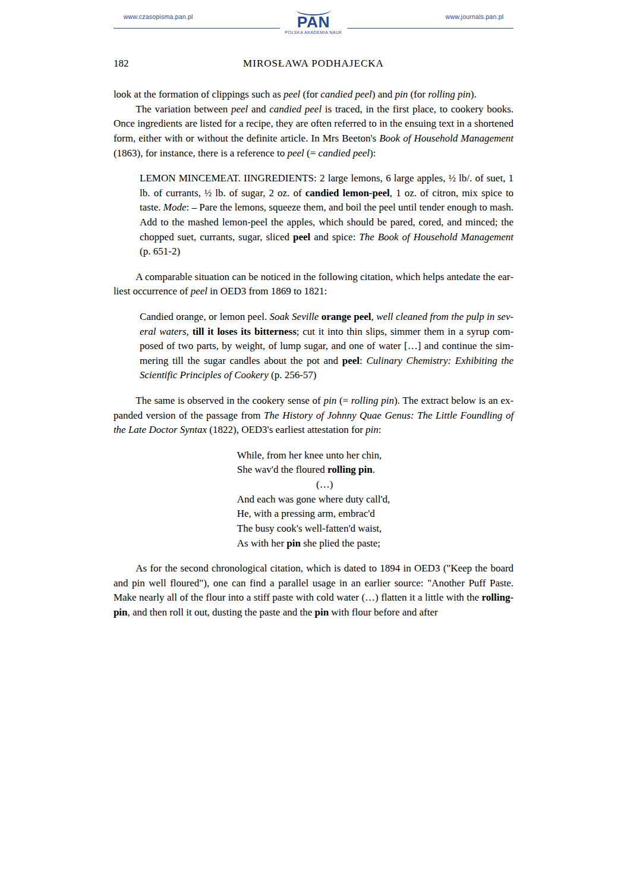www.czasopisma.pan.pl www.journals.pan.pl
PAN
POLSKA AKADEMIA NAUK
182
MIROSŁAWA PODHAJECKA
look at the formation of clippings such as peel (for candied peel) and pin (for rolling pin).
The variation between peel and candied peel is traced, in the first place, to cookery books. Once ingredients are listed for a recipe, they are often referred to in the ensuing text in a shortened form, either with or without the definite article. In Mrs Beeton's Book of Household Management (1863), for instance, there is a reference to peel (= candied peel):
LEMON MINCEMEAT. IINGREDIENTS: 2 large lemons, 6 large apples, ½ lb/. of suet, 1 lb. of currants, ½ lb. of sugar, 2 oz. of candied lemon-peel, 1 oz. of citron, mix spice to taste. Mode: – Pare the lemons, squeeze them, and boil the peel until tender enough to mash. Add to the mashed lemon-peel the apples, which should be pared, cored, and minced; the chopped suet, currants, sugar, sliced peel and spice: The Book of Household Management (p. 651-2)
A comparable situation can be noticed in the following citation, which helps antedate the earliest occurrence of peel in OED3 from 1869 to 1821:
Candied orange, or lemon peel. Soak Seville orange peel, well cleaned from the pulp in several waters, till it loses its bitterness; cut it into thin slips, simmer them in a syrup composed of two parts, by weight, of lump sugar, and one of water […] and continue the simmering till the sugar candles about the pot and peel: Culinary Chemistry: Exhibiting the Scientific Principles of Cookery (p. 256-57)
The same is observed in the cookery sense of pin (= rolling pin). The extract below is an expanded version of the passage from The History of Johnny Quae Genus: The Little Foundling of the Late Doctor Syntax (1822), OED3's earliest attestation for pin:
While, from her knee unto her chin,
She wav'd the floured rolling pin.
(…)
And each was gone where duty call'd,
He, with a pressing arm, embrac'd
The busy cook's well-fatten'd waist,
As with her pin she plied the paste;
As for the second chronological citation, which is dated to 1894 in OED3 ("Keep the board and pin well floured"), one can find a parallel usage in an earlier source: "Another Puff Paste. Make nearly all of the flour into a stiff paste with cold water (…) flatten it a little with the rolling-pin, and then roll it out, dusting the paste and the pin with flour before and after